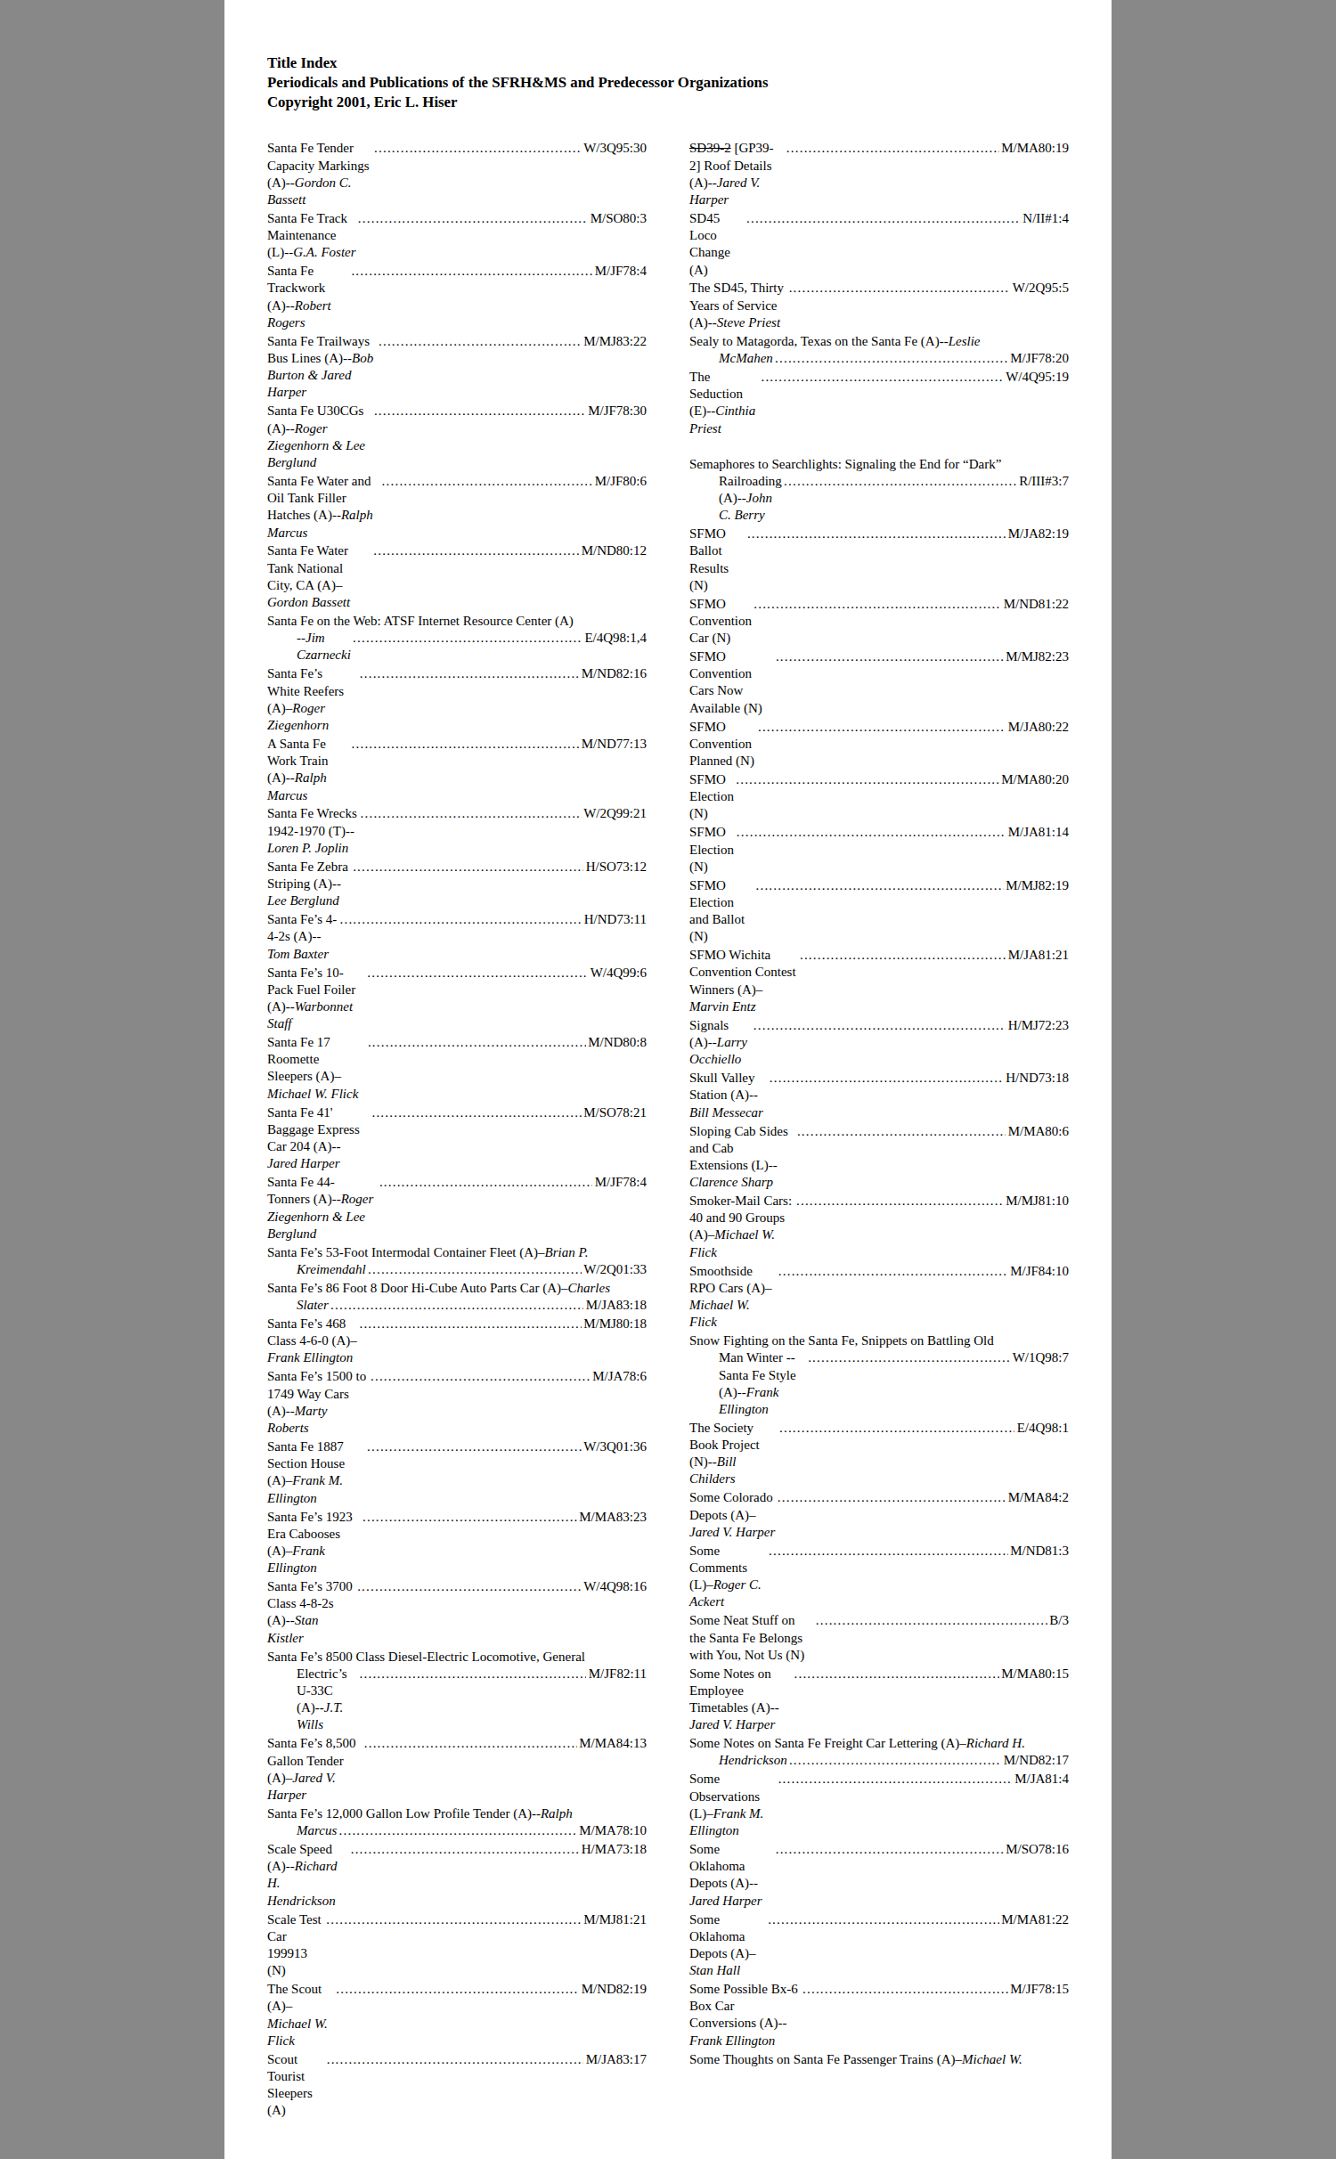Title Index Periodicals and Publications of the SFRH&MS and Predecessor Organizations Copyright 2001, Eric L. Hiser
Santa Fe Tender Capacity Markings (A)--Gordon C. Bassett W/3Q95:30
Santa Fe Track Maintenance (L)--G.A. Foster M/SO80:3
Santa Fe Trackwork (A)--Robert Rogers M/JF78:4
Santa Fe Trailways Bus Lines (A)--Bob Burton & Jared Harper M/MJ83:22
Santa Fe U30CGs (A)--Roger Ziegenhorn & Lee Berglund M/JF78:30
Santa Fe Water and Oil Tank Filler Hatches (A)--Ralph Marcus M/JF80:6
Santa Fe Water Tank National City, CA (A)–Gordon Bassett M/ND80:12
Santa Fe on the Web: ATSF Internet Resource Center (A)
--Jim Czarnecki E/4Q98:1,4
Santa Fe’s White Reefers (A)–Roger Ziegenhorn M/ND82:16
A Santa Fe Work Train (A)--Ralph Marcus M/ND77:13
Santa Fe Wrecks 1942-1970 (T)--Loren P. Joplin W/2Q99:21
Santa Fe Zebra Striping (A)--Lee Berglund H/SO73:12
Santa Fe’s 4-4-2s (A)--Tom Baxter H/ND73:11
Santa Fe’s 10-Pack Fuel Foiler (A)--Warbonnet Staff W/4Q99:6
Santa Fe 17 Roomette Sleepers (A)–Michael W. Flick M/ND80:8
Santa Fe 41' Baggage Express Car 204 (A)--Jared Harper M/SO78:21
Santa Fe 44-Tonners (A)--Roger Ziegenhorn & Lee Berglund M/JF78:4
Santa Fe’s 53-Foot Intermodal Container Fleet (A)–Brian P.
Kreimendahl W/2Q01:33
Santa Fe’s 86 Foot 8 Door Hi-Cube Auto Parts Car (A)–Charles
Slater M/JA83:18
Santa Fe’s 468 Class 4-6-0 (A)–Frank Ellington M/MJ80:18
Santa Fe’s 1500 to 1749 Way Cars (A)--Marty Roberts M/JA78:6
Santa Fe 1887 Section House (A)–Frank M. Ellington W/3Q01:36
Santa Fe’s 1923 Era Cabooses (A)–Frank Ellington M/MA83:23
Santa Fe’s 3700 Class 4-8-2s (A)--Stan Kistler W/4Q98:16
Santa Fe’s 8500 Class Diesel-Electric Locomotive, General
Electric’s U-33C (A)--J.T. Wills M/JF82:11
Santa Fe’s 8,500 Gallon Tender (A)–Jared V. Harper M/MA84:13
Santa Fe’s 12,000 Gallon Low Profile Tender (A)--Ralph
Marcus M/MA78:10
Scale Speed (A)--Richard H. Hendrickson H/MA73:18
Scale Test Car 199913 (N) M/MJ81:21
The Scout (A)–Michael W. Flick M/ND82:19
Scout Tourist Sleepers (A) M/JA83:17
SD39-2 [GP39-2] Roof Details (A)--Jared V. Harper M/MA80:19
SD45 Loco Change (A) N/II#1:4
The SD45, Thirty Years of Service (A)--Steve Priest W/2Q95:5
Sealy to Matagorda, Texas on the Santa Fe (A)--Leslie
McMahen M/JF78:20
The Seduction (E)--Cinthia Priest W/4Q95:19
Semaphores to Searchlights: Signaling the End for “Dark”
Railroading (A)--John C. Berry R/III#3:7
SFMO Ballot Results (N) M/JA82:19
SFMO Convention Car (N) M/ND81:22
SFMO Convention Cars Now Available (N) M/MJ82:23
SFMO Convention Planned (N) M/JA80:22
SFMO Election (N) M/MA80:20
SFMO Election (N) M/JA81:14
SFMO Election and Ballot (N) M/MJ82:19
SFMO Wichita Convention Contest Winners (A)–Marvin Entz M/JA81:21
Signals (A)--Larry Occhiello H/MJ72:23
Skull Valley Station (A)--Bill Messecar H/ND73:18
Sloping Cab Sides and Cab Extensions (L)--Clarence Sharp M/MA80:6
Smoker-Mail Cars: 40 and 90 Groups (A)–Michael W. Flick M/MJ81:10
Smoothside RPO Cars (A)–Michael W. Flick M/JF84:10
Snow Fighting on the Santa Fe, Snippets on Battling Old
Man Winter -- Santa Fe Style (A)--Frank Ellington W/1Q98:7
The Society Book Project (N)--Bill Childers E/4Q98:1
Some Colorado Depots (A)–Jared V. Harper M/MA84:2
Some Comments (L)–Roger C. Ackert M/ND81:3
Some Neat Stuff on the Santa Fe Belongs with You, Not Us (N) B/3
Some Notes on Employee Timetables (A)--Jared V. Harper M/MA80:15
Some Notes on Santa Fe Freight Car Lettering (A)–Richard H.
Hendrickson M/ND82:17
Some Observations (L)–Frank M. Ellington M/JA81:4
Some Oklahoma Depots (A)--Jared Harper M/SO78:16
Some Oklahoma Depots (A)–Stan Hall M/MA81:22
Some Possible Bx-6 Box Car Conversions (A)--Frank Ellington M/JF78:15
Some Thoughts on Santa Fe Passenger Trains (A)–Michael W.